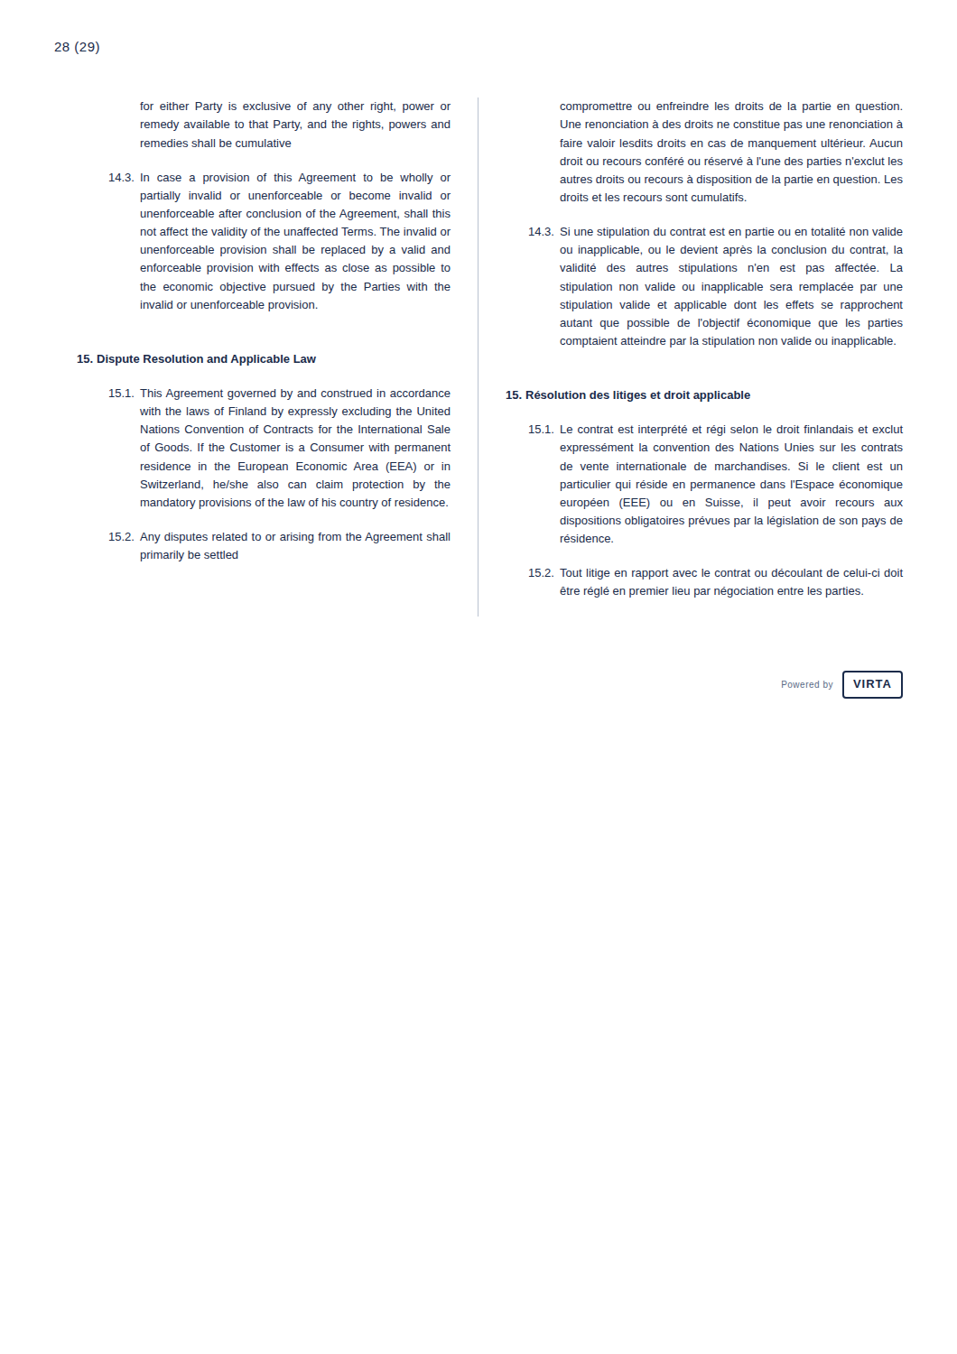28 (29)
for either Party is exclusive of any other right, power or remedy available to that Party, and the rights, powers and remedies shall be cumulative
14.3.
In case a provision of this Agreement to be wholly or partially invalid or unenforceable or become invalid or unenforceable after conclusion of the Agreement, shall this not affect the validity of the unaffected Terms. The invalid or unenforceable provision shall be replaced by a valid and enforceable provision with effects as close as possible to the economic objective pursued by the Parties with the invalid or unenforceable provision.
15. Dispute Resolution and Applicable Law
15.1.
This Agreement governed by and construed in accordance with the laws of Finland by expressly excluding the United Nations Convention of Contracts for the International Sale of Goods. If the Customer is a Consumer with permanent residence in the European Economic Area (EEA) or in Switzerland, he/she also can claim protection by the mandatory provisions of the law of his country of residence.
15.2.
Any disputes related to or arising from the Agreement shall primarily be settled
compromettre ou enfreindre les droits de la partie en question. Une renonciation à des droits ne constitue pas une renonciation à faire valoir lesdits droits en cas de manquement ultérieur. Aucun droit ou recours conféré ou réservé à l'une des parties n'exclut les autres droits ou recours à disposition de la partie en question. Les droits et les recours sont cumulatifs.
14.3.
Si une stipulation du contrat est en partie ou en totalité non valide ou inapplicable, ou le devient après la conclusion du contrat, la validité des autres stipulations n'en est pas affectée. La stipulation non valide ou inapplicable sera remplacée par une stipulation valide et applicable dont les effets se rapprochent autant que possible de l'objectif économique que les parties comptaient atteindre par la stipulation non valide ou inapplicable.
15. Résolution des litiges et droit applicable
15.1.
Le contrat est interprété et régi selon le droit finlandais et exclut expressément la convention des Nations Unies sur les contrats de vente internationale de marchandises. Si le client est un particulier qui réside en permanence dans l'Espace économique européen (EEE) ou en Suisse, il peut avoir recours aux dispositions obligatoires prévues par la législation de son pays de résidence.
15.2.
Tout litige en rapport avec le contrat ou découlant de celui-ci doit être réglé en premier lieu par négociation entre les parties.
Powered by VIRTA